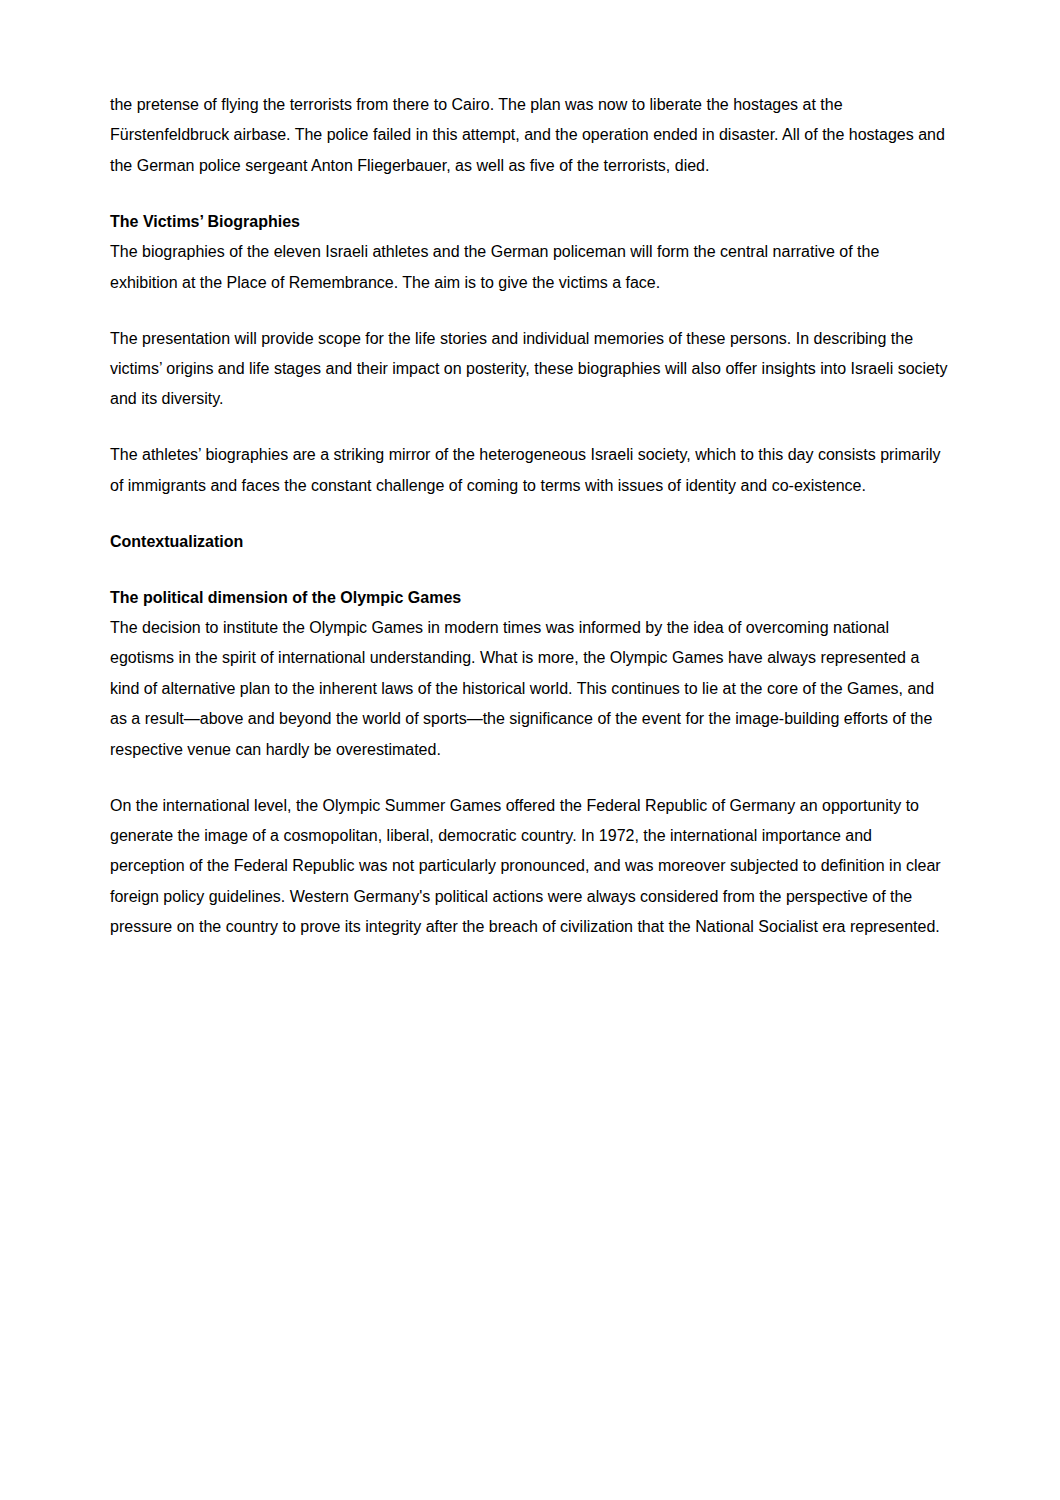the pretense of flying the terrorists from there to Cairo. The plan was now to liberate the hostages at the Fürstenfeldbruck airbase. The police failed in this attempt, and the operation ended in disaster. All of the hostages and the German police sergeant Anton Fliegerbauer, as well as five of the terrorists, died.
The Victims’ Biographies
The biographies of the eleven Israeli athletes and the German policeman will form the central narrative of the exhibition at the Place of Remembrance. The aim is to give the victims a face.
The presentation will provide scope for the life stories and individual memories of these persons. In describing the victims’ origins and life stages and their impact on posterity, these biographies will also offer insights into Israeli society and its diversity.
The athletes’ biographies are a striking mirror of the heterogeneous Israeli society, which to this day consists primarily of immigrants and faces the constant challenge of coming to terms with issues of identity and co-existence.
Contextualization
The political dimension of the Olympic Games
The decision to institute the Olympic Games in modern times was informed by the idea of overcoming national egotisms in the spirit of international understanding. What is more, the Olympic Games have always represented a kind of alternative plan to the inherent laws of the historical world. This continues to lie at the core of the Games, and as a result—above and beyond the world of sports—the significance of the event for the image-building efforts of the respective venue can hardly be overestimated.
On the international level, the Olympic Summer Games offered the Federal Republic of Germany an opportunity to generate the image of a cosmopolitan, liberal, democratic country. In 1972, the international importance and perception of the Federal Republic was not particularly pronounced, and was moreover subjected to definition in clear foreign policy guidelines. Western Germany's political actions were always considered from the perspective of the pressure on the country to prove its integrity after the breach of civilization that the National Socialist era represented.